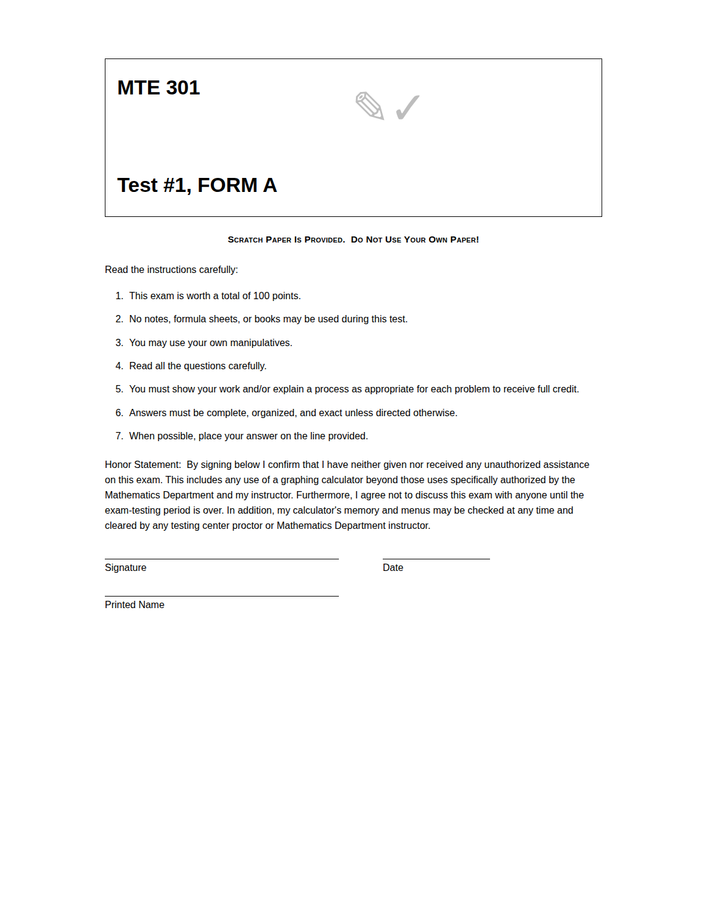✎✓
MTE 301
Test #1, FORM A
Scratch Paper Is Provided. Do Not Use Your Own Paper!
Read the instructions carefully:
This exam is worth a total of 100 points.
No notes, formula sheets, or books may be used during this test.
You may use your own manipulatives.
Read all the questions carefully.
You must show your work and/or explain a process as appropriate for each problem to receive full credit.
Answers must be complete, organized, and exact unless directed otherwise.
When possible, place your answer on the line provided.
Honor Statement: By signing below I confirm that I have neither given nor received any unauthorized assistance on this exam. This includes any use of a graphing calculator beyond those uses specifically authorized by the Mathematics Department and my instructor. Furthermore, I agree not to discuss this exam with anyone until the exam-testing period is over. In addition, my calculator's memory and menus may be checked at any time and cleared by any testing center proctor or Mathematics Department instructor.
Signature Date
Printed Name